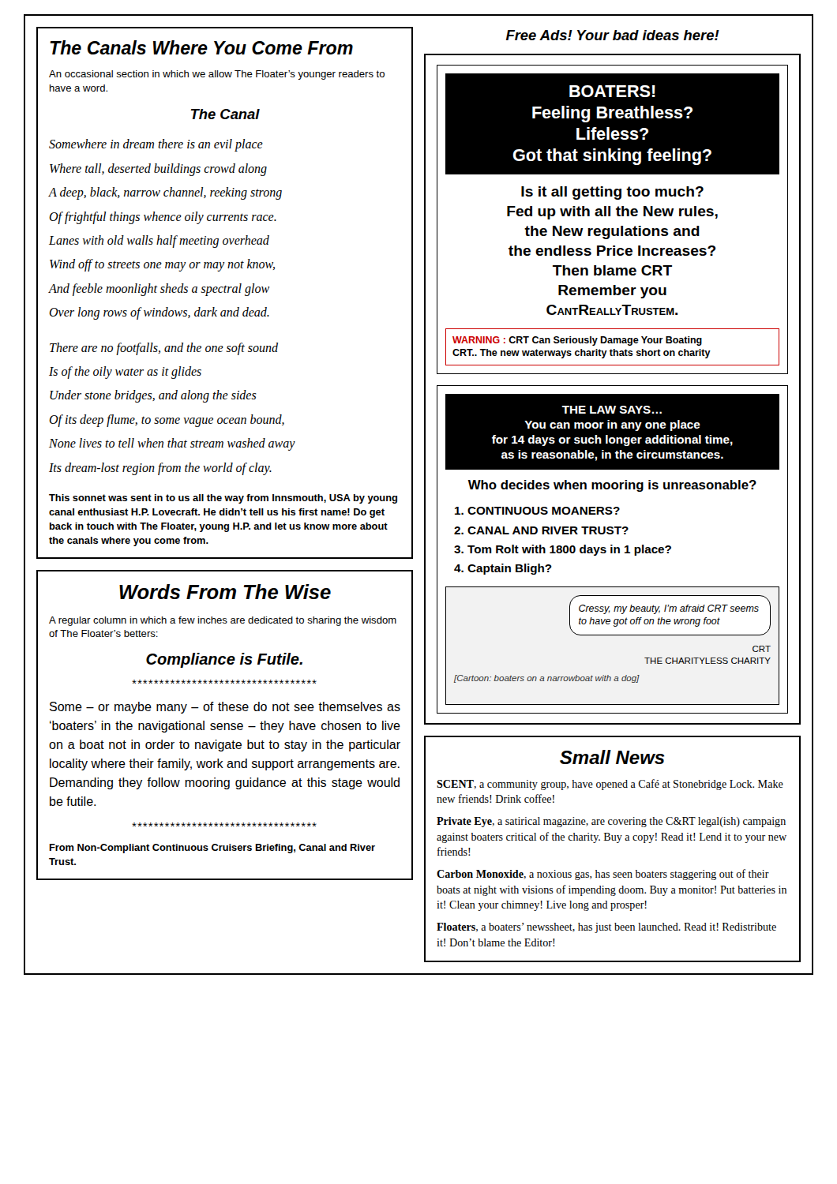The Canals Where You Come From
An occasional section in which we allow The Floater’s younger readers to have a word.
The Canal
Somewhere in dream there is an evil place
Where tall, deserted buildings crowd along
A deep, black, narrow channel, reeking strong
Of frightful things whence oily currents race.
Lanes with old walls half meeting overhead
Wind off to streets one may or may not know,
And feeble moonlight sheds a spectral glow
Over long rows of windows, dark and dead.
There are no footfalls, and the one soft sound
Is of the oily water as it glides
Under stone bridges, and along the sides
Of its deep flume, to some vague ocean bound,
None lives to tell when that stream washed away
Its dream-lost region from the world of clay.
This sonnet was sent in to us all the way from Innsmouth, USA by young canal enthusiast H.P. Lovecraft. He didn’t tell us his first name! Do get back in touch with The Floater, young H.P. and let us know more about the canals where you come from.
Words From The Wise
A regular column in which a few inches are dedicated to sharing the wisdom of The Floater’s betters:
Compliance is Futile.
**********************************
Some – or maybe many – of these do not see themselves as ‘boaters’ in the navigational sense – they have chosen to live on a boat not in order to navigate but to stay in the particular locality where their family, work and support arrangements are. Demanding they follow mooring guidance at this stage would be futile.
**********************************
From Non-Compliant Continuous Cruisers Briefing, Canal and River Trust.
Free Ads! Your bad ideas here!
BOATERS!
Feeling Breathless?
Lifeless?
Got that sinking feeling?
Is it all getting too much?
Fed up with all the New rules,
the New regulations and
the endless Price Increases?
Then blame CRT
Remember you
CantReallyTrustem.
WARNING : CRT Can Seriously Damage Your Boating
CRT.. The new waterways charity thats short on charity
THE LAW SAYS…
You can moor in any one place
for 14 days or such longer additional time,
as is reasonable, in the circumstances.
Who decides when mooring is unreasonable?
CONTINUOUS MOANERS?
CANAL AND RIVER TRUST?
Tom Rolt with 1800 days in 1 place?
Captain Bligh?
Cressy, my beauty, I’m afraid CRT seems to have got off on the wrong foot
CRT
THE CHARITYLESS CHARITY
[Cartoon: boaters on a narrowboat with a dog]
Small News
SCENT, a community group, have opened a Café at Stonebridge Lock. Make new friends! Drink coffee!
Private Eye, a satirical magazine, are covering the C&RT legal(ish) campaign against boaters critical of the charity. Buy a copy! Read it! Lend it to your new friends!
Carbon Monoxide, a noxious gas, has seen boaters staggering out of their boats at night with visions of impending doom. Buy a monitor! Put batteries in it! Clean your chimney! Live long and prosper!
Floaters, a boaters’ newssheet, has just been launched. Read it! Redistribute it! Don’t blame the Editor!